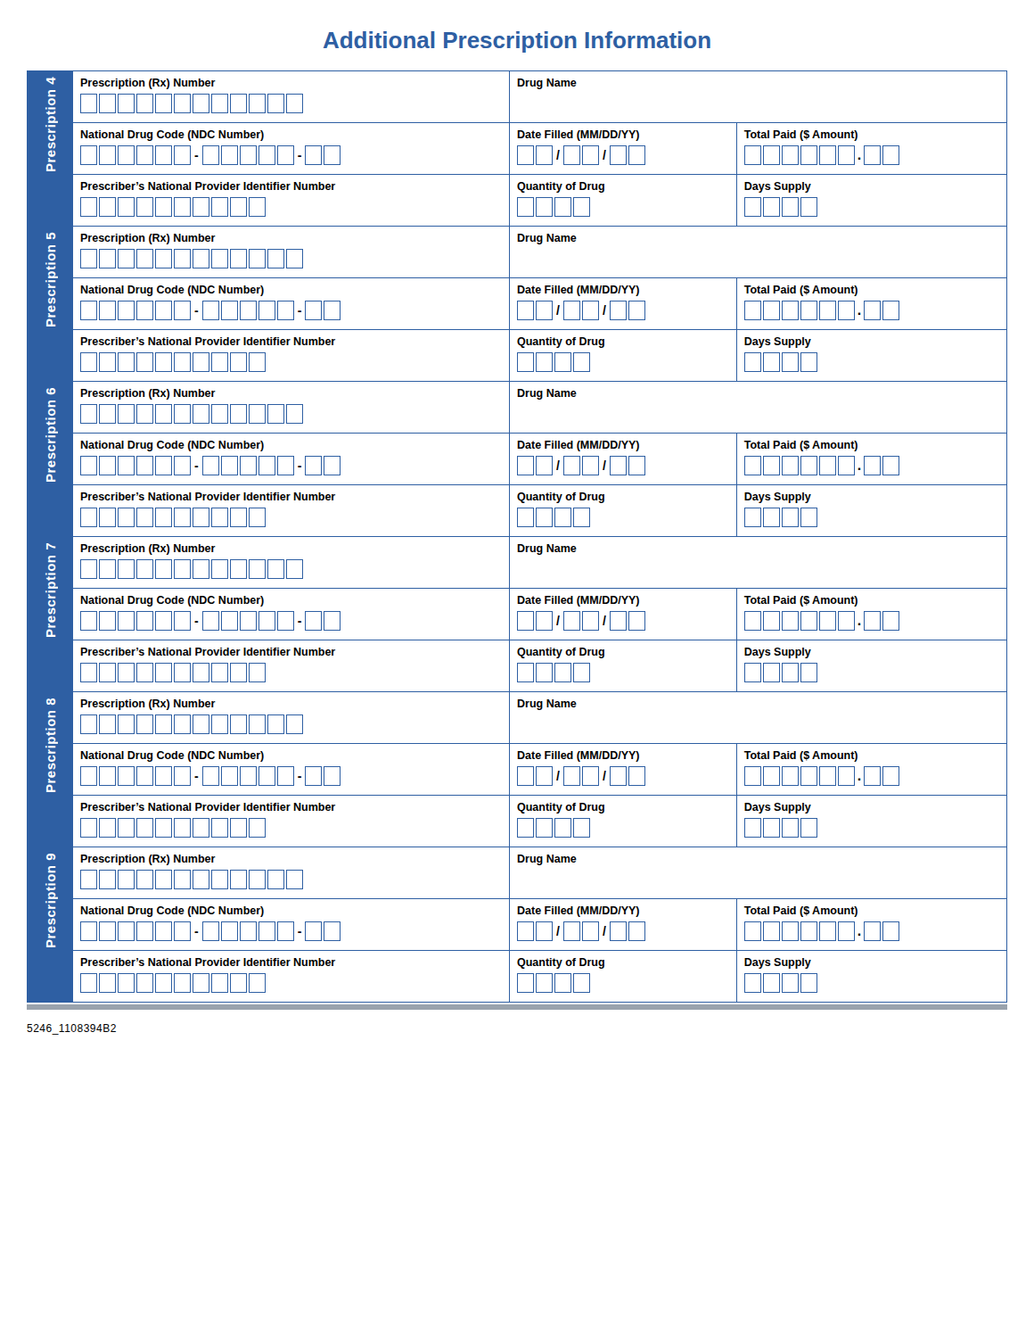Additional Prescription Information
| Prescription 4 | Prescription (Rx) Number | Drug Name |
| National Drug Code (NDC Number) - - | Date Filled (MM/DD/YY) / / | Total Paid ($ Amount) . |
| Prescriber’s National Provider Identifier Number | Quantity of Drug | Days Supply |
| Prescription 5 | Prescription (Rx) Number | Drug Name |
| National Drug Code (NDC Number) - - | Date Filled (MM/DD/YY) / / | Total Paid ($ Amount) . |
| Prescriber’s National Provider Identifier Number | Quantity of Drug | Days Supply |
| Prescription 6 | Prescription (Rx) Number | Drug Name |
| National Drug Code (NDC Number) - - | Date Filled (MM/DD/YY) / / | Total Paid ($ Amount) . |
| Prescriber’s National Provider Identifier Number | Quantity of Drug | Days Supply |
| Prescription 7 | Prescription (Rx) Number | Drug Name |
| National Drug Code (NDC Number) - - | Date Filled (MM/DD/YY) / / | Total Paid ($ Amount) . |
| Prescriber’s National Provider Identifier Number | Quantity of Drug | Days Supply |
| Prescription 8 | Prescription (Rx) Number | Drug Name |
| National Drug Code (NDC Number) - - | Date Filled (MM/DD/YY) / / | Total Paid ($ Amount) . |
| Prescriber’s National Provider Identifier Number | Quantity of Drug | Days Supply |
| Prescription 9 | Prescription (Rx) Number | Drug Name |
| National Drug Code (NDC Number) - - | Date Filled (MM/DD/YY) / / | Total Paid ($ Amount) . |
| Prescriber’s National Provider Identifier Number | Quantity of Drug | Days Supply |
5246_1108394B2